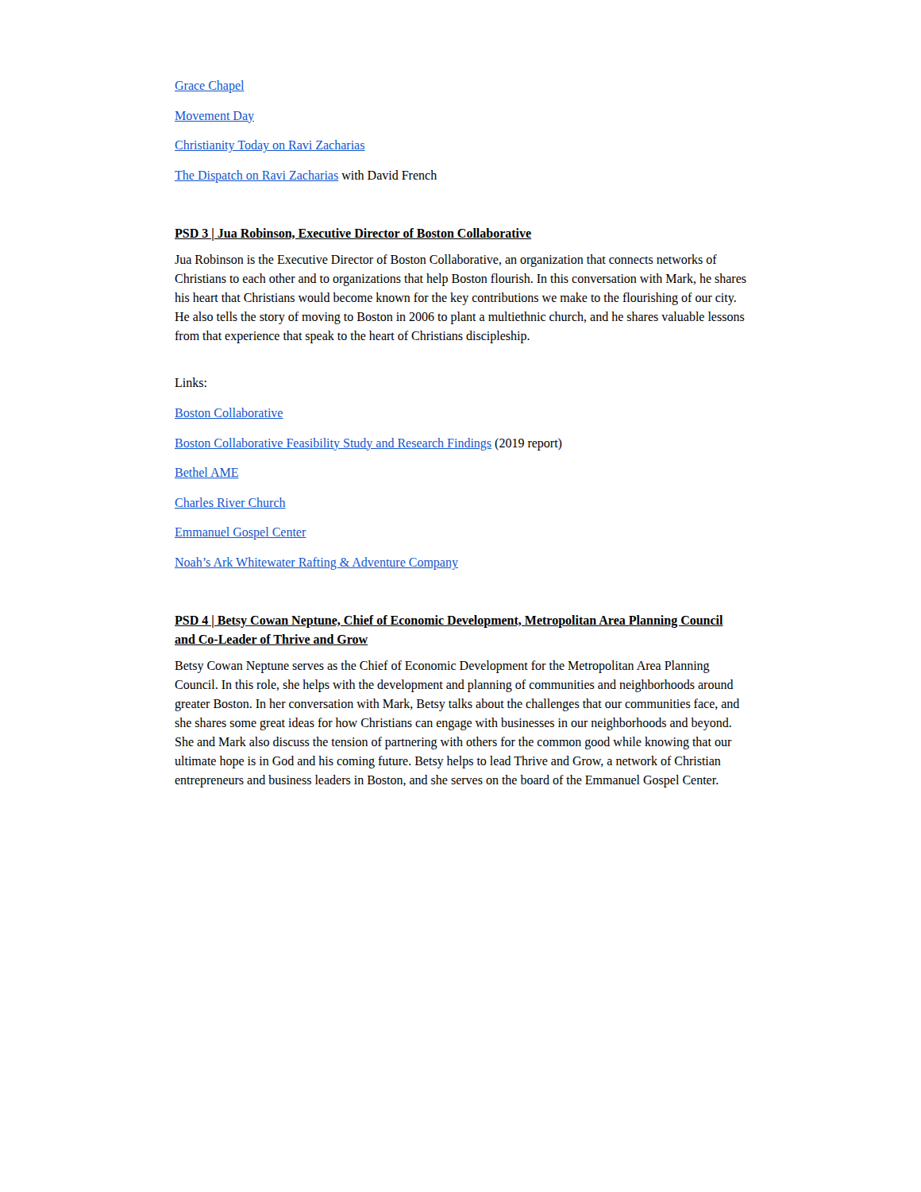Grace Chapel
Movement Day
Christianity Today on Ravi Zacharias
The Dispatch on Ravi Zacharias with David French
PSD 3 | Jua Robinson, Executive Director of Boston Collaborative
Jua Robinson is the Executive Director of Boston Collaborative, an organization that connects networks of Christians to each other and to organizations that help Boston flourish. In this conversation with Mark, he shares his heart that Christians would become known for the key contributions we make to the flourishing of our city. He also tells the story of moving to Boston in 2006 to plant a multiethnic church, and he shares valuable lessons from that experience that speak to the heart of Christians discipleship.
Links:
Boston Collaborative
Boston Collaborative Feasibility Study and Research Findings (2019 report)
Bethel AME
Charles River Church
Emmanuel Gospel Center
Noah’s Ark Whitewater Rafting & Adventure Company
PSD 4 | Betsy Cowan Neptune, Chief of Economic Development, Metropolitan Area Planning Council and Co-Leader of Thrive and Grow
Betsy Cowan Neptune serves as the Chief of Economic Development for the Metropolitan Area Planning Council. In this role, she helps with the development and planning of communities and neighborhoods around greater Boston. In her conversation with Mark, Betsy talks about the challenges that our communities face, and she shares some great ideas for how Christians can engage with businesses in our neighborhoods and beyond. She and Mark also discuss the tension of partnering with others for the common good while knowing that our ultimate hope is in God and his coming future. Betsy helps to lead Thrive and Grow, a network of Christian entrepreneurs and business leaders in Boston, and she serves on the board of the Emmanuel Gospel Center.